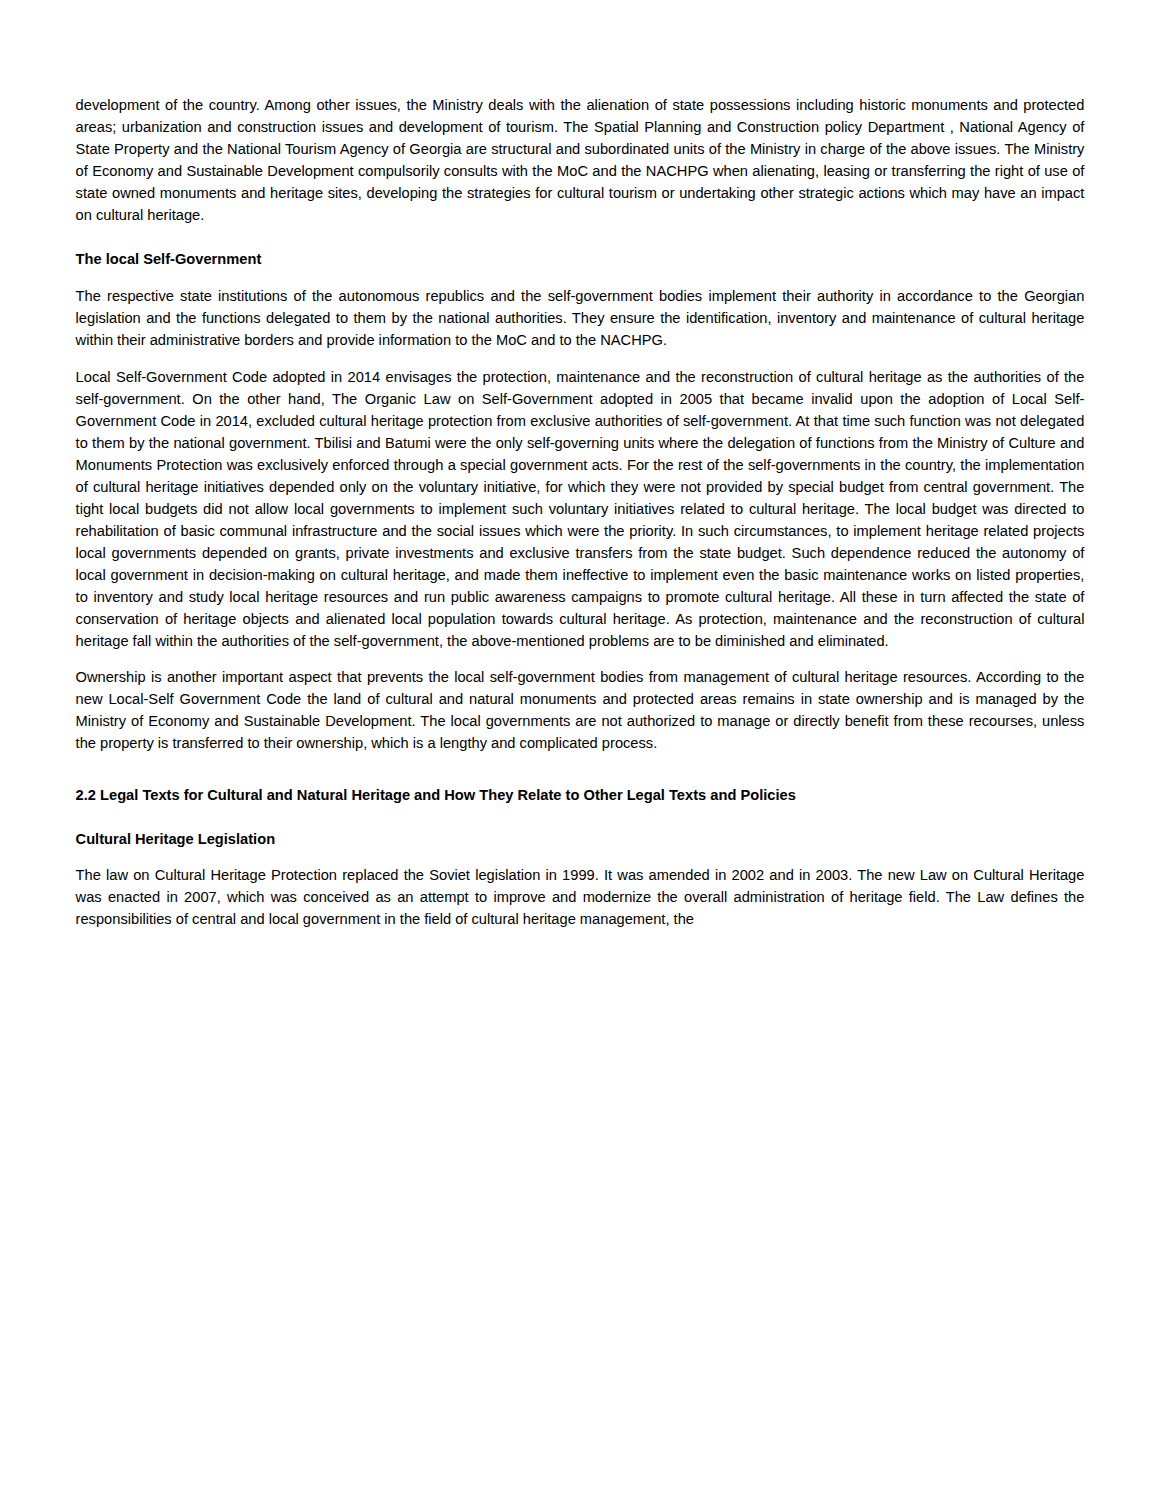development of the country. Among other issues, the Ministry deals with the alienation of state possessions including historic monuments and protected areas; urbanization and construction issues and development of tourism. The Spatial Planning and Construction policy Department , National Agency of State Property and the National Tourism Agency of Georgia are structural and subordinated units of the Ministry in charge of the above issues. The Ministry of Economy and Sustainable Development compulsorily consults with the MoC and the NACHPG when alienating, leasing or transferring the right of use of state owned monuments and heritage sites, developing the strategies for cultural tourism or undertaking other strategic actions which may have an impact on cultural heritage.
The local Self-Government
The respective state institutions of the autonomous republics and the self-government bodies implement their authority in accordance to the Georgian legislation and the functions delegated to them by the national authorities. They ensure the identification, inventory and maintenance of cultural heritage within their administrative borders and provide information to the MoC and to the NACHPG.
Local Self-Government Code adopted in 2014 envisages the protection, maintenance and the reconstruction of cultural heritage as the authorities of the self-government. On the other hand, The Organic Law on Self-Government adopted in 2005 that became invalid upon the adoption of Local Self-Government Code in 2014, excluded cultural heritage protection from exclusive authorities of self-government. At that time such function was not delegated to them by the national government. Tbilisi and Batumi were the only self-governing units where the delegation of functions from the Ministry of Culture and Monuments Protection was exclusively enforced through a special government acts. For the rest of the self-governments in the country, the implementation of cultural heritage initiatives depended only on the voluntary initiative, for which they were not provided by special budget from central government. The tight local budgets did not allow local governments to implement such voluntary initiatives related to cultural heritage. The local budget was directed to rehabilitation of basic communal infrastructure and the social issues which were the priority. In such circumstances, to implement heritage related projects local governments depended on grants, private investments and exclusive transfers from the state budget. Such dependence reduced the autonomy of local government in decision-making on cultural heritage, and made them ineffective to implement even the basic maintenance works on listed properties, to inventory and study local heritage resources and run public awareness campaigns to promote cultural heritage. All these in turn affected the state of conservation of heritage objects and alienated local population towards cultural heritage. As protection, maintenance and the reconstruction of cultural heritage fall within the authorities of the self-government, the above-mentioned problems are to be diminished and eliminated.
Ownership is another important aspect that prevents the local self-government bodies from management of cultural heritage resources. According to the new Local-Self Government Code the land of cultural and natural monuments and protected areas remains in state ownership and is managed by the Ministry of Economy and Sustainable Development. The local governments are not authorized to manage or directly benefit from these recourses, unless the property is transferred to their ownership, which is a lengthy and complicated process.
2.2 Legal Texts for Cultural and Natural Heritage and How They Relate to Other Legal Texts and Policies
Cultural Heritage Legislation
The law on Cultural Heritage Protection replaced the Soviet legislation in 1999. It was amended in 2002 and in 2003. The new Law on Cultural Heritage was enacted in 2007, which was conceived as an attempt to improve and modernize the overall administration of heritage field. The Law defines the responsibilities of central and local government in the field of cultural heritage management, the